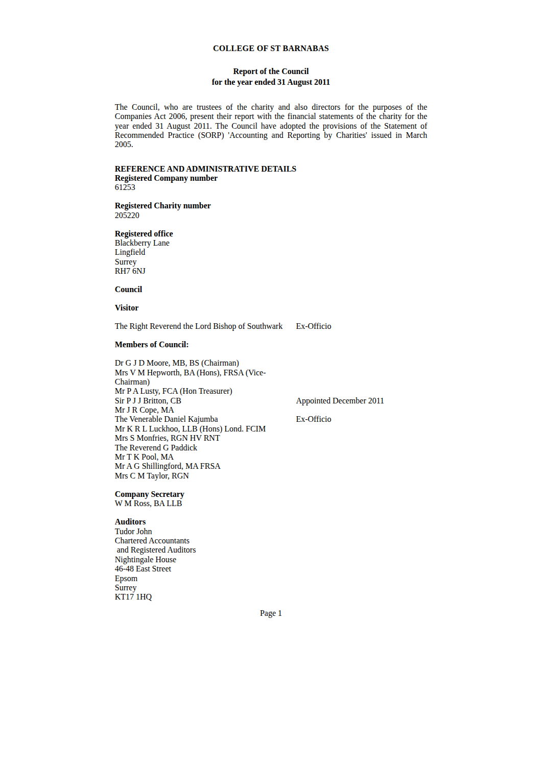COLLEGE OF ST BARNABAS
Report of the Council
for the year ended 31 August 2011
The Council, who are trustees of the charity and also directors for the purposes of the Companies Act 2006, present their report with the financial statements of the charity for the year ended 31 August 2011. The Council have adopted the provisions of the Statement of Recommended Practice (SORP) 'Accounting and Reporting by Charities' issued in March 2005.
Reference and Administrative Details
Registered Company number
61253
Registered Charity number
205220
Registered office
Blackberry Lane
Lingfield
Surrey
RH7 6NJ
Council
Visitor
| The Right Reverend the Lord Bishop of Southwark | Ex-Officio |
Members of Council:
| Dr G J D Moore, MB, BS (Chairman) | |
| Mrs V M Hepworth, BA (Hons), FRSA (Vice-Chairman) | |
| Mr P A Lusty, FCA (Hon Treasurer) | |
| Sir P J J Britton, CB | Appointed December 2011 |
| Mr J R Cope, MA | |
| The Venerable Daniel Kajumba | Ex-Officio |
| Mr K R L Luckhoo, LLB (Hons) Lond. FCIM | |
| Mrs S Monfries, RGN HV RNT | |
| The Reverend G Paddick | |
| Mr T K Pool, MA | |
| Mr A G Shillingford, MA FRSA | |
| Mrs C M Taylor, RGN | |
Company Secretary
W M Ross, BA LLB
Auditors
Tudor John
Chartered Accountants
and Registered Auditors
Nightingale House
46-48 East Street
Epsom
Surrey
KT17 1HQ
Page 1